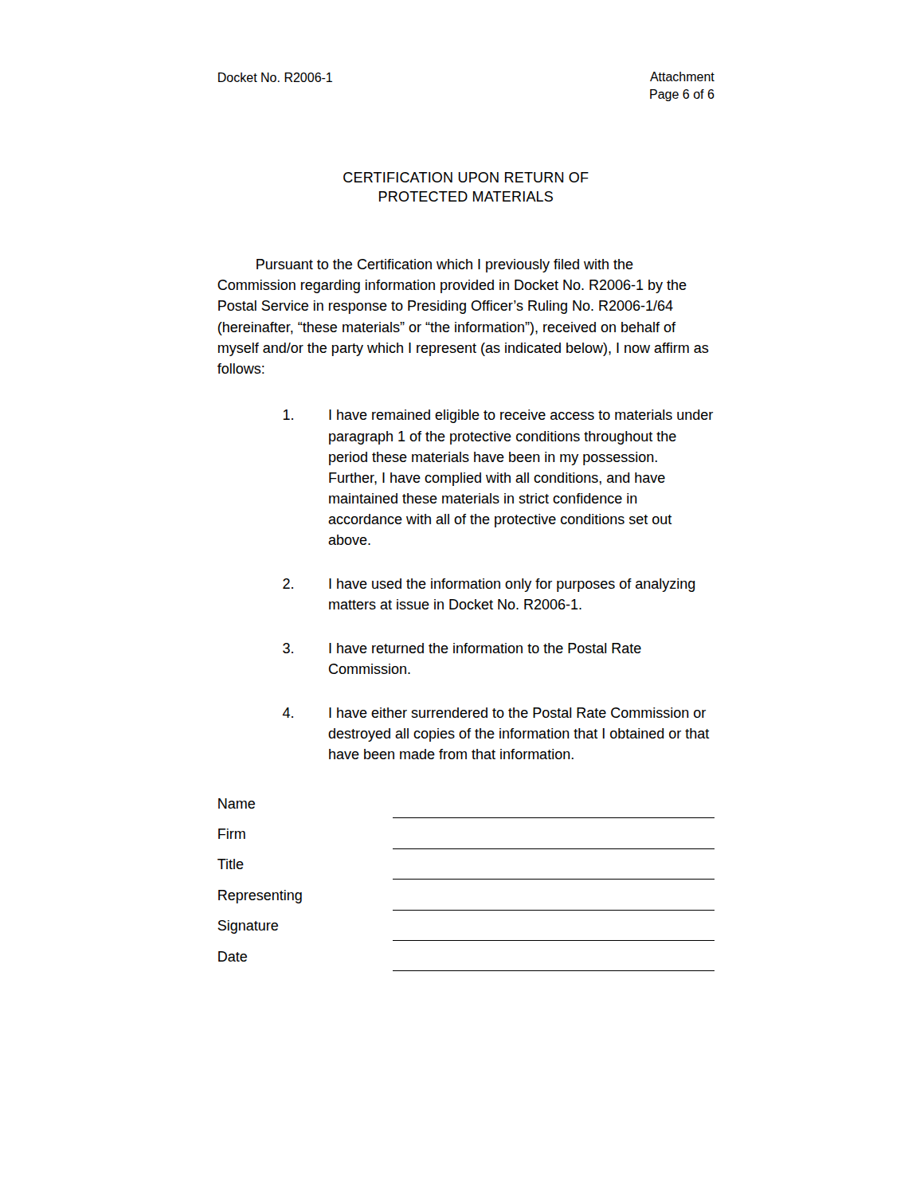Docket No. R2006-1
Attachment
Page 6 of 6
CERTIFICATION UPON RETURN OF
PROTECTED MATERIALS
Pursuant to the Certification which I previously filed with the Commission regarding information provided in Docket No. R2006-1 by the Postal Service in response to Presiding Officer’s Ruling No. R2006-1/64 (hereinafter, “these materials” or “the information”), received on behalf of myself and/or the party which I represent (as indicated below), I now affirm as follows:
1. I have remained eligible to receive access to materials under paragraph 1 of the protective conditions throughout the period these materials have been in my possession. Further, I have complied with all conditions, and have maintained these materials in strict confidence in accordance with all of the protective conditions set out above.
2. I have used the information only for purposes of analyzing matters at issue in Docket No. R2006-1.
3. I have returned the information to the Postal Rate Commission.
4. I have either surrendered to the Postal Rate Commission or destroyed all copies of the information that I obtained or that have been made from that information.
| Name | | |
| Firm | | |
| Title | | |
| Representing | | |
| Signature | | |
| Date | | |